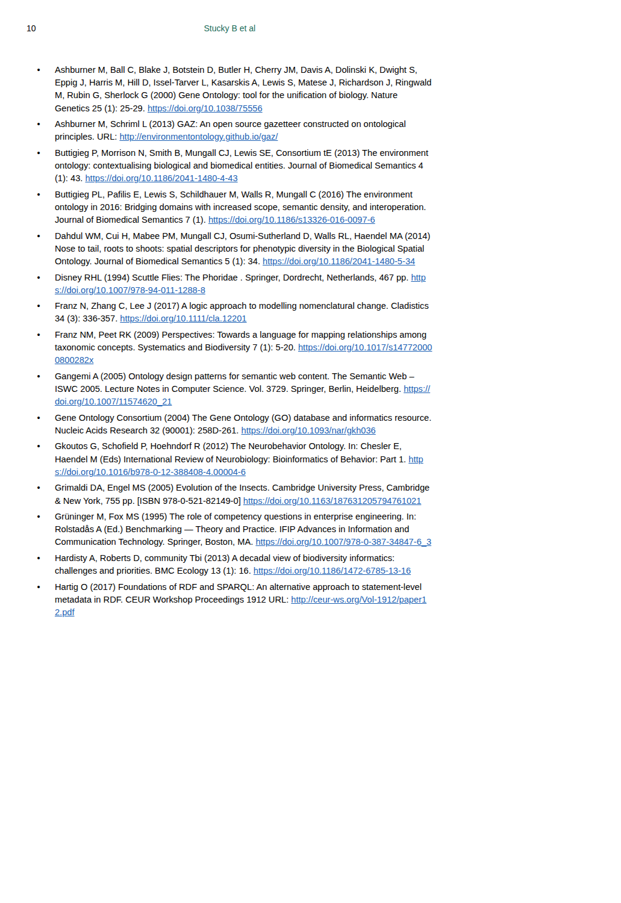10
Stucky B et al
• Ashburner M, Ball C, Blake J, Botstein D, Butler H, Cherry JM, Davis A, Dolinski K, Dwight S, Eppig J, Harris M, Hill D, Issel-Tarver L, Kasarskis A, Lewis S, Matese J, Richardson J, Ringwald M, Rubin G, Sherlock G (2000) Gene Ontology: tool for the unification of biology. Nature Genetics 25 (1): 25-29. https://doi.org/10.1038/75556
• Ashburner M, Schriml L (2013) GAZ: An open source gazetteer constructed on ontological principles. URL: http://environmentontology.github.io/gaz/
• Buttigieg P, Morrison N, Smith B, Mungall CJ, Lewis SE, Consortium tE (2013) The environment ontology: contextualising biological and biomedical entities. Journal of Biomedical Semantics 4 (1): 43. https://doi.org/10.1186/2041-1480-4-43
• Buttigieg PL, Pafilis E, Lewis S, Schildhauer M, Walls R, Mungall C (2016) The environment ontology in 2016: Bridging domains with increased scope, semantic density, and interoperation. Journal of Biomedical Semantics 7 (1). https://doi.org/10.1186/s13326-016-0097-6
• Dahdul WM, Cui H, Mabee PM, Mungall CJ, Osumi-Sutherland D, Walls RL, Haendel MA (2014) Nose to tail, roots to shoots: spatial descriptors for phenotypic diversity in the Biological Spatial Ontology. Journal of Biomedical Semantics 5 (1): 34. https://doi.org/10.1186/2041-1480-5-34
• Disney RHL (1994) Scuttle Flies: The Phoridae . Springer, Dordrecht, Netherlands, 467 pp. https://doi.org/10.1007/978-94-011-1288-8
• Franz N, Zhang C, Lee J (2017) A logic approach to modelling nomenclatural change. Cladistics 34 (3): 336-357. https://doi.org/10.1111/cla.12201
• Franz NM, Peet RK (2009) Perspectives: Towards a language for mapping relationships among taxonomic concepts. Systematics and Biodiversity 7 (1): 5-20. https://doi.org/10.1017/s147720000800282x
• Gangemi A (2005) Ontology design patterns for semantic web content. The Semantic Web – ISWC 2005. Lecture Notes in Computer Science. Vol. 3729. Springer, Berlin, Heidelberg. https://doi.org/10.1007/11574620_21
• Gene Ontology Consortium (2004) The Gene Ontology (GO) database and informatics resource. Nucleic Acids Research 32 (90001): 258D-261. https://doi.org/10.1093/nar/gkh036
• Gkoutos G, Schofield P, Hoehndorf R (2012) The Neurobehavior Ontology. In: Chesler E, Haendel M (Eds) International Review of Neurobiology: Bioinformatics of Behavior: Part 1. https://doi.org/10.1016/b978-0-12-388408-4.00004-6
• Grimaldi DA, Engel MS (2005) Evolution of the Insects. Cambridge University Press, Cambridge & New York, 755 pp. [ISBN 978-0-521-82149-0] https://doi.org/10.1163/187631205794761021
• Grüninger M, Fox MS (1995) The role of competency questions in enterprise engineering. In: Rolstadås A (Ed.) Benchmarking — Theory and Practice. IFIP Advances in Information and Communication Technology. Springer, Boston, MA. https://doi.org/10.1007/978-0-387-34847-6_3
• Hardisty A, Roberts D, community Tbi (2013) A decadal view of biodiversity informatics: challenges and priorities. BMC Ecology 13 (1): 16. https://doi.org/10.1186/1472-6785-13-16
• Hartig O (2017) Foundations of RDF and SPARQL: An alternative approach to statement-level metadata in RDF. CEUR Workshop Proceedings 1912 URL: http://ceur-ws.org/Vol-1912/paper12.pdf